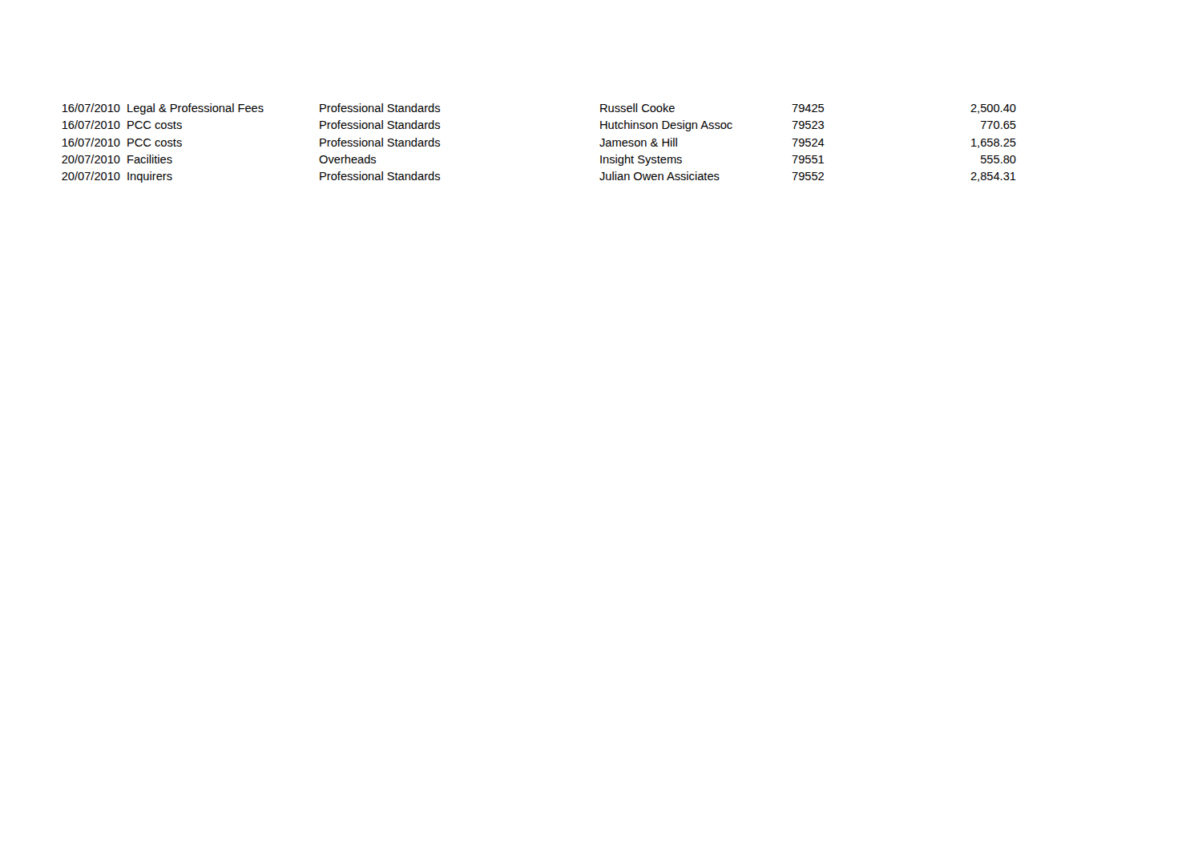| 16/07/2010 | Legal & Professional Fees | Professional Standards | Russell Cooke | 79425 | 2,500.40 |
| 16/07/2010 | PCC costs | Professional Standards | Hutchinson Design Assoc | 79523 | 770.65 |
| 16/07/2010 | PCC costs | Professional Standards | Jameson & Hill | 79524 | 1,658.25 |
| 20/07/2010 | Facilities | Overheads | Insight Systems | 79551 | 555.80 |
| 20/07/2010 | Inquirers | Professional Standards | Julian Owen Assiciates | 79552 | 2,854.31 |